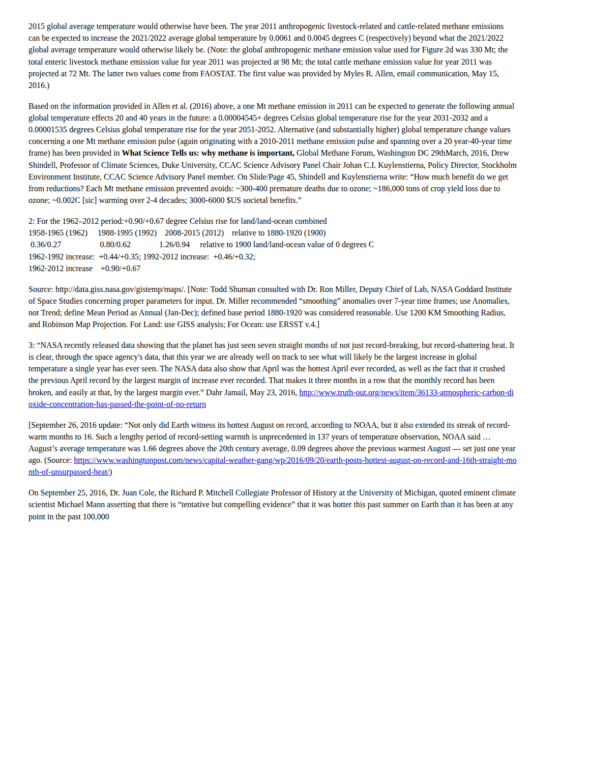2015 global average temperature would otherwise have been. The year 2011 anthropogenic livestock-related and cattle-related methane emissions can be expected to increase the 2021/2022 average global temperature by 0.0061 and 0.0045 degrees C (respectively) beyond what the 2021/2022 global average temperature would otherwise likely be. (Note: the global anthropogenic methane emission value used for Figure 2d was 330 Mt; the total enteric livestock methane emission value for year 2011 was projected at 98 Mt; the total cattle methane emission value for year 2011 was projected at 72 Mt. The latter two values come from FAOSTAT. The first value was provided by Myles R. Allen, email communication, May 15, 2016.)
Based on the information provided in Allen et al. (2016) above, a one Mt methane emission in 2011 can be expected to generate the following annual global temperature effects 20 and 40 years in the future: a 0.00004545+ degrees Celsius global temperature rise for the year 2031-2032 and a 0.00001535 degrees Celsius global temperature rise for the year 2051-2052. Alternative (and substantially higher) global temperature change values concerning a one Mt methane emission pulse (again originating with a 2010-2011 methane emission pulse and spanning over a 20 year-40-year time frame) has been provided in What Science Tells us: why methane is important, Global Methane Forum, Washington DC 29thMarch, 2016, Drew Shindell, Professor of Climate Sciences, Duke University, CCAC Science Advisory Panel Chair Johan C.I. Kuylenstierna, Policy Director, Stockholm Environment Institute, CCAC Science Advisory Panel member. On Slide/Page 45, Shindell and Kuylenstierna write: “How much benefit do we get from reductions? Each Mt methane emission prevented avoids: ~300-400 premature deaths due to ozone; ~186,000 tons of crop yield loss due to ozone; ~0.002C [sic] warming over 2-4 decades; 3000-6000 $US societal benefits.”
2: For the 1962–2012 period:+0.90/+0.67 degree Celsius rise for land/land-ocean combined 1958-1965 (1962) 1988-1995 (1992) 2008-2015 (2012) relative to 1880-1920 (1900) 0.36/0.27 0.80/0.62 1.26/0.94 relative to 1900 land/land-ocean value of 0 degrees C 1962-1992 increase: +0.44/+0.35; 1992-2012 increase: +0.46/+0.32; 1962-2012 increase +0.90/+0.67
Source: http://data.giss.nasa.gov/gistemp/maps/. [Note: Todd Shuman consulted with Dr. Ron Miller, Deputy Chief of Lab, NASA Goddard Institute of Space Studies concerning proper parameters for input. Dr. Miller recommended “smoothing” anomalies over 7-year time frames; use Anomalies, not Trend; define Mean Period as Annual (Jan-Dec); defined base period 1880-1920 was considered reasonable. Use 1200 KM Smoothing Radius, and Robinson Map Projection. For Land: use GISS analysis; For Ocean: use ERSST v.4.]
3: “NASA recently released data showing that the planet has just seen seven straight months of not just record-breaking, but record-shattering heat. It is clear, through the space agency's data, that this year we are already well on track to see what will likely be the largest increase in global temperature a single year has ever seen. The NASA data also show that April was the hottest April ever recorded, as well as the fact that it crushed the previous April record by the largest margin of increase ever recorded. That makes it three months in a row that the monthly record has been broken, and easily at that, by the largest margin ever.” Dahr Jamail, May 23, 2016, http://www.truth-out.org/news/item/36133-atmospheric-carbon-dioxide-concentration-has-passed-the-point-of-no-return
[September 26, 2016 update: “Not only did Earth witness its hottest August on record, according to NOAA, but it also extended its streak of record-warm months to 16. Such a lengthy period of record-setting warmth is unprecedented in 137 years of temperature observation, NOAA said … August’s average temperature was 1.66 degrees above the 20th century average, 0.09 degrees above the previous warmest August — set just one year ago. (Source: https://www.washingtonpost.com/news/capital-weather-gang/wp/2016/09/20/earth-posts-hottest-august-on-record-and-16th-straight-month-of-unsurpassed-heat/)
On September 25, 2016, Dr. Juan Cole, the Richard P. Mitchell Collegiate Professor of History at the University of Michigan, quoted eminent climate scientist Michael Mann asserting that there is “tentative but compelling evidence” that it was hotter this past summer on Earth than it has been at any point in the past 100,000